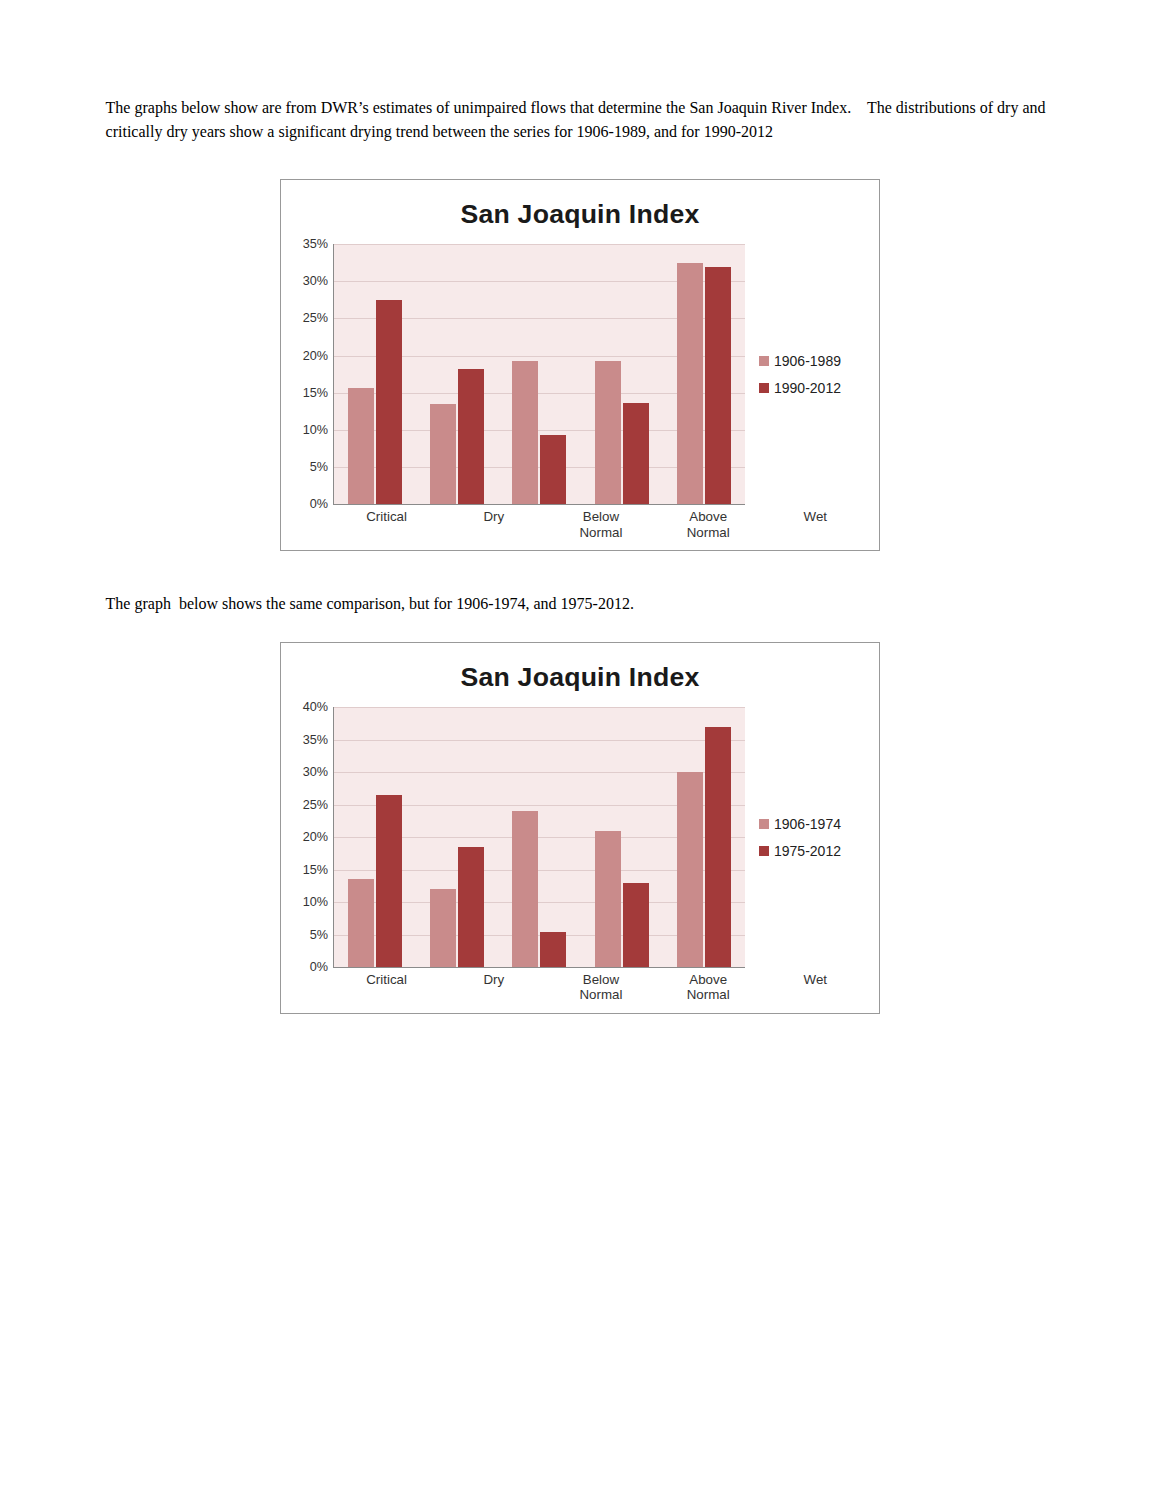The graphs below show are from DWR’s estimates of unimpaired flows that determine the San Joaquin River Index. The distributions of dry and critically dry years show a significant drying trend between the series for 1906-1989, and for 1990-2012
San Joaquin Index
35% 30% 25% 20% 15% 10% 5% 0%
1906-1989
1990-2012
Critical
Dry
Below
Normal
Above
Normal
Wet
The graph below shows the same comparison, but for 1906-1974, and 1975-2012.
San Joaquin Index
40% 35% 30% 25% 20% 15% 10% 5% 0%
1906-1974
1975-2012
Critical
Dry
Below
Normal
Above
Normal
Wet